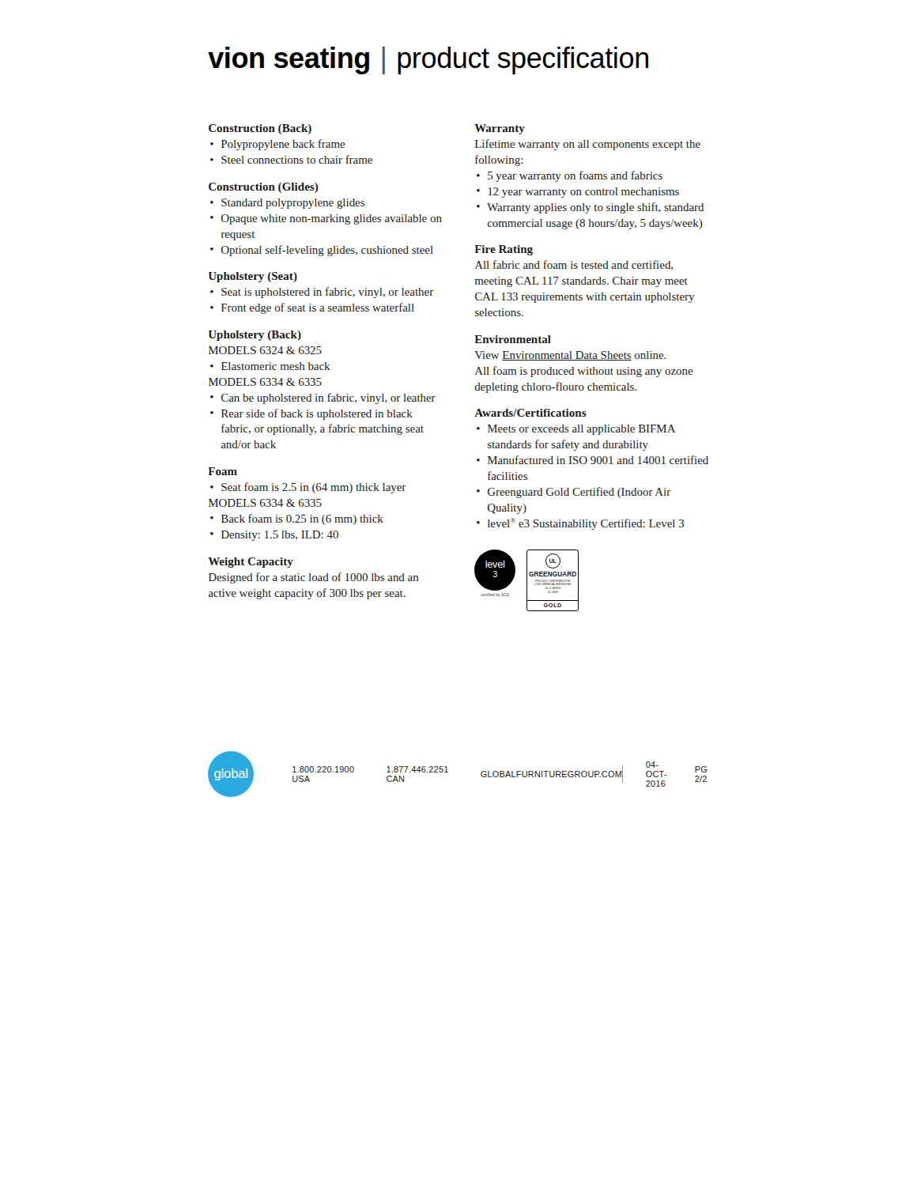vion seating | product specification
Construction (Back)
Polypropylene back frame
Steel connections to chair frame
Construction (Glides)
Standard polypropylene glides
Opaque white non-marking glides available on request
Optional self-leveling glides, cushioned steel
Upholstery (Seat)
Seat is upholstered in fabric, vinyl, or leather
Front edge of seat is a seamless waterfall
Upholstery (Back)
MODELS 6324 & 6325
Elastomeric mesh back
MODELS 6334 & 6335
Can be upholstered in fabric, vinyl, or leather
Rear side of back is upholstered in black fabric, or optionally, a fabric matching seat and/or back
Foam
Seat foam is 2.5 in (64 mm) thick layer
MODELS 6334 & 6335
Back foam is 0.25 in (6 mm) thick
Density: 1.5 lbs, ILD: 40
Weight Capacity
Designed for a static load of 1000 lbs and an active weight capacity of 300 lbs per seat.
Warranty
Lifetime warranty on all components except the following:
5 year warranty on foams and fabrics
12 year warranty on control mechanisms
Warranty applies only to single shift, standard commercial usage (8 hours/day, 5 days/week)
Fire Rating
All fabric and foam is tested and certified, meeting CAL 117 standards. Chair may meet CAL 133 requirements with certain upholstery selections.
Environmental
View Environmental Data Sheets online.
All foam is produced without using any ozone depleting chloro-flouro chemicals.
Awards/Certifications
Meets or exceeds all applicable BIFMA standards for safety and durability
Manufactured in ISO 9001 and 14001 certified facilities
Greenguard Gold Certified (Indoor Air Quality)
level® e3 Sustainability Certified: Level 3
level 3
certified by SCS
UL
GREENGUARD
PRODUCT CERTIFIED FOR
LOW CHEMICAL EMISSIONS
UL.COM/GG
UL 2818
GOLD
global
1.800.220.1900 USA 1.877.446.2251 CAN GLOBALFURNITUREGROUP.COM
04-OCT-2016 PG 2/2